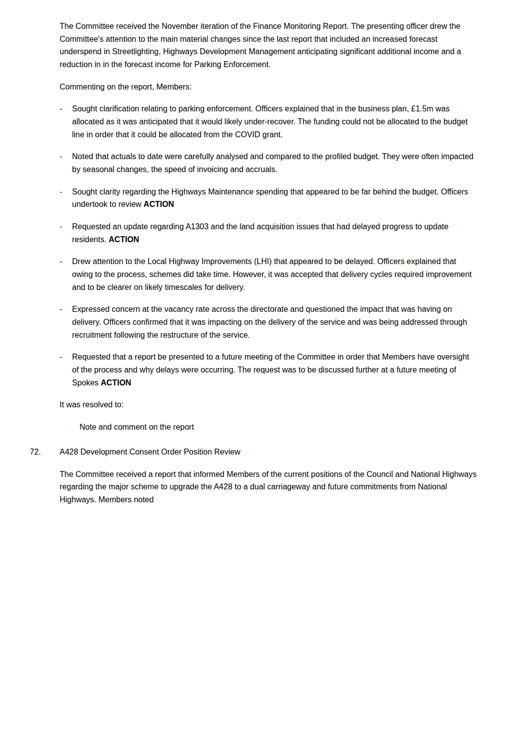The Committee received the November iteration of the Finance Monitoring Report. The presenting officer drew the Committee's attention to the main material changes since the last report that included an increased forecast underspend in Streetlighting, Highways Development Management anticipating significant additional income and a reduction in in the forecast income for Parking Enforcement.
Commenting on the report, Members:
Sought clarification relating to parking enforcement. Officers explained that in the business plan, £1.5m was allocated as it was anticipated that it would likely under-recover. The funding could not be allocated to the budget line in order that it could be allocated from the COVID grant.
Noted that actuals to date were carefully analysed and compared to the profiled budget. They were often impacted by seasonal changes, the speed of invoicing and accruals.
Sought clarity regarding the Highways Maintenance spending that appeared to be far behind the budget. Officers undertook to review ACTION
Requested an update regarding A1303 and the land acquisition issues that had delayed progress to update residents. ACTION
Drew attention to the Local Highway Improvements (LHI) that appeared to be delayed. Officers explained that owing to the process, schemes did take time. However, it was accepted that delivery cycles required improvement and to be clearer on likely timescales for delivery.
Expressed concern at the vacancy rate across the directorate and questioned the impact that was having on delivery. Officers confirmed that it was impacting on the delivery of the service and was being addressed through recruitment following the restructure of the service.
Requested that a report be presented to a future meeting of the Committee in order that Members have oversight of the process and why delays were occurring. The request was to be discussed further at a future meeting of Spokes ACTION
It was resolved to:
Note and comment on the report
72. A428 Development Consent Order Position Review
The Committee received a report that informed Members of the current positions of the Council and National Highways regarding the major scheme to upgrade the A428 to a dual carriageway and future commitments from National Highways. Members noted